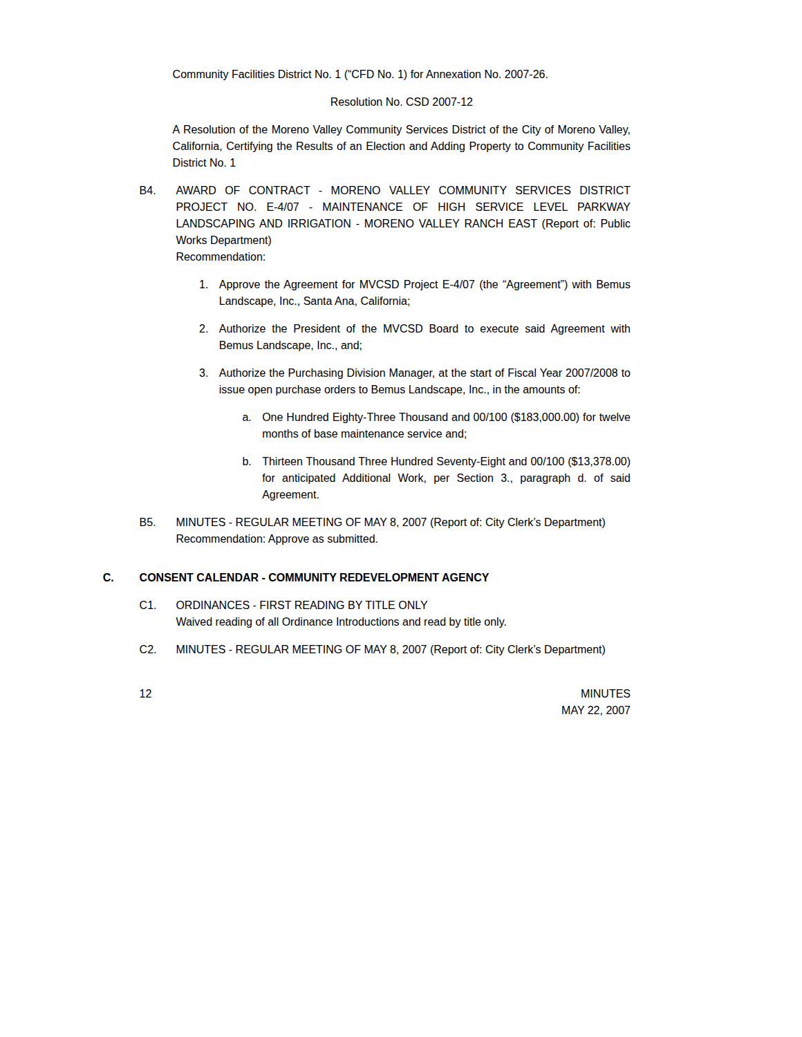Community Facilities District No. 1 (“CFD No. 1) for Annexation No. 2007-26.
Resolution No. CSD 2007-12
A Resolution of the Moreno Valley Community Services District of the City of Moreno Valley, California, Certifying the Results of an Election and Adding Property to Community Facilities District No. 1
B4.
AWARD OF CONTRACT - MORENO VALLEY COMMUNITY SERVICES DISTRICT PROJECT NO. E-4/07 - MAINTENANCE OF HIGH SERVICE LEVEL PARKWAY LANDSCAPING AND IRRIGATION - MORENO VALLEY RANCH EAST (Report of: Public Works Department)
Recommendation:
1.
Approve the Agreement for MVCSD Project E-4/07 (the “Agreement”) with Bemus Landscape, Inc., Santa Ana, California;
2.
Authorize the President of the MVCSD Board to execute said Agreement with Bemus Landscape, Inc., and;
3.
Authorize the Purchasing Division Manager, at the start of Fiscal Year 2007/2008 to issue open purchase orders to Bemus Landscape, Inc., in the amounts of:
a.
One Hundred Eighty-Three Thousand and 00/100 ($183,000.00) for twelve months of base maintenance service and;
b.
Thirteen Thousand Three Hundred Seventy-Eight and 00/100 ($13,378.00) for anticipated Additional Work, per Section 3., paragraph d. of said Agreement.
B5.
MINUTES - REGULAR MEETING OF MAY 8, 2007 (Report of: City Clerk’s Department)
Recommendation: Approve as submitted.
C.
CONSENT CALENDAR - COMMUNITY REDEVELOPMENT AGENCY
C1.
ORDINANCES - FIRST READING BY TITLE ONLY
Waived reading of all Ordinance Introductions and read by title only.
C2.
MINUTES - REGULAR MEETING OF MAY 8, 2007 (Report of: City Clerk’s Department)
12
MINUTES
MAY 22, 2007